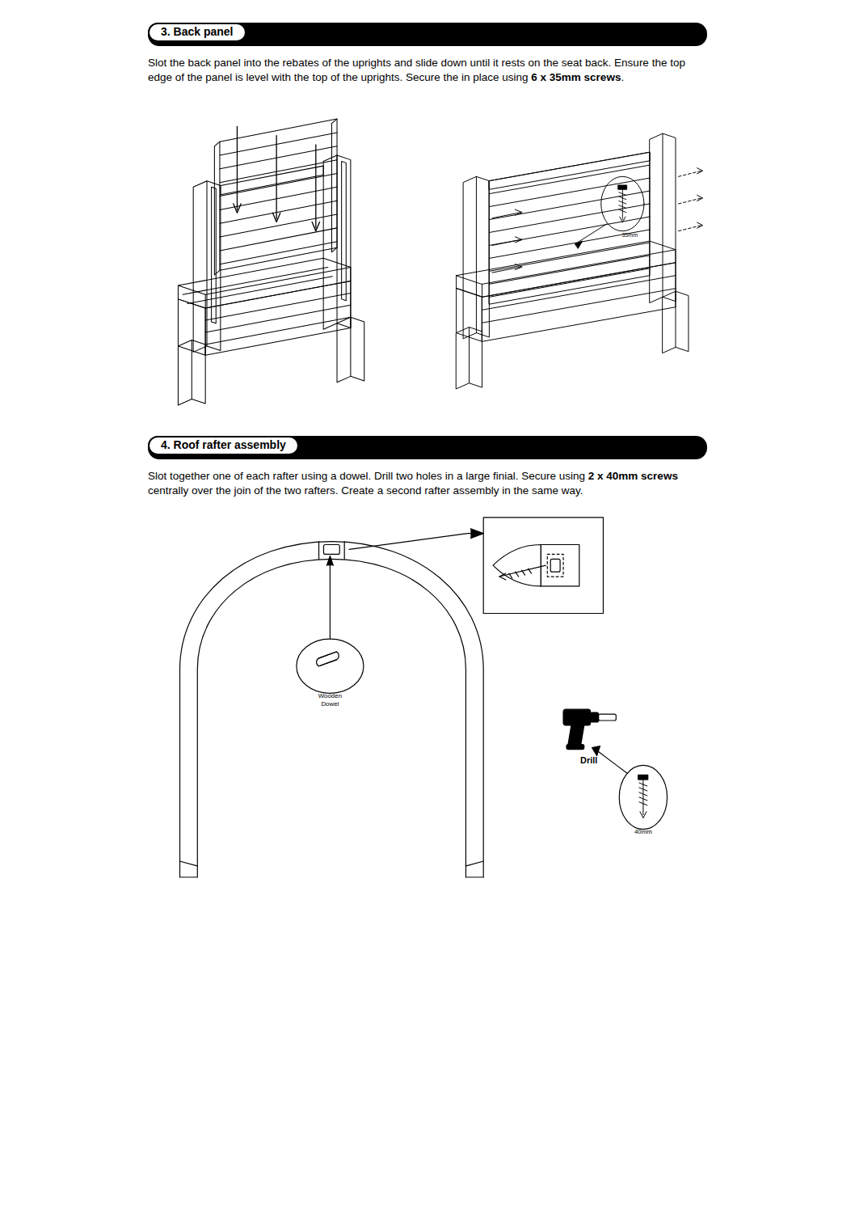3. Back panel
Slot the back panel into the rebates of the uprights and slide down until it rests on the seat back. Ensure the top edge of the panel is level with the top of the uprights. Secure the in place using 6 x 35mm screws.
35mm
Step 3 diagrams: left, back panel sliding into upright rebates; right, panel secured with 35 mm screws.
4. Roof rafter assembly
Slot together one of each rafter using a dowel. Drill two holes in a large finial. Secure using 2 x 40mm screws centrally over the join of the two rafters. Create a second rafter assembly in the same way.
Wooden Dowel Drill 40mm
Step 4 diagram: curved rafters joined with a dowel, finial drilled and screwed over the joint.